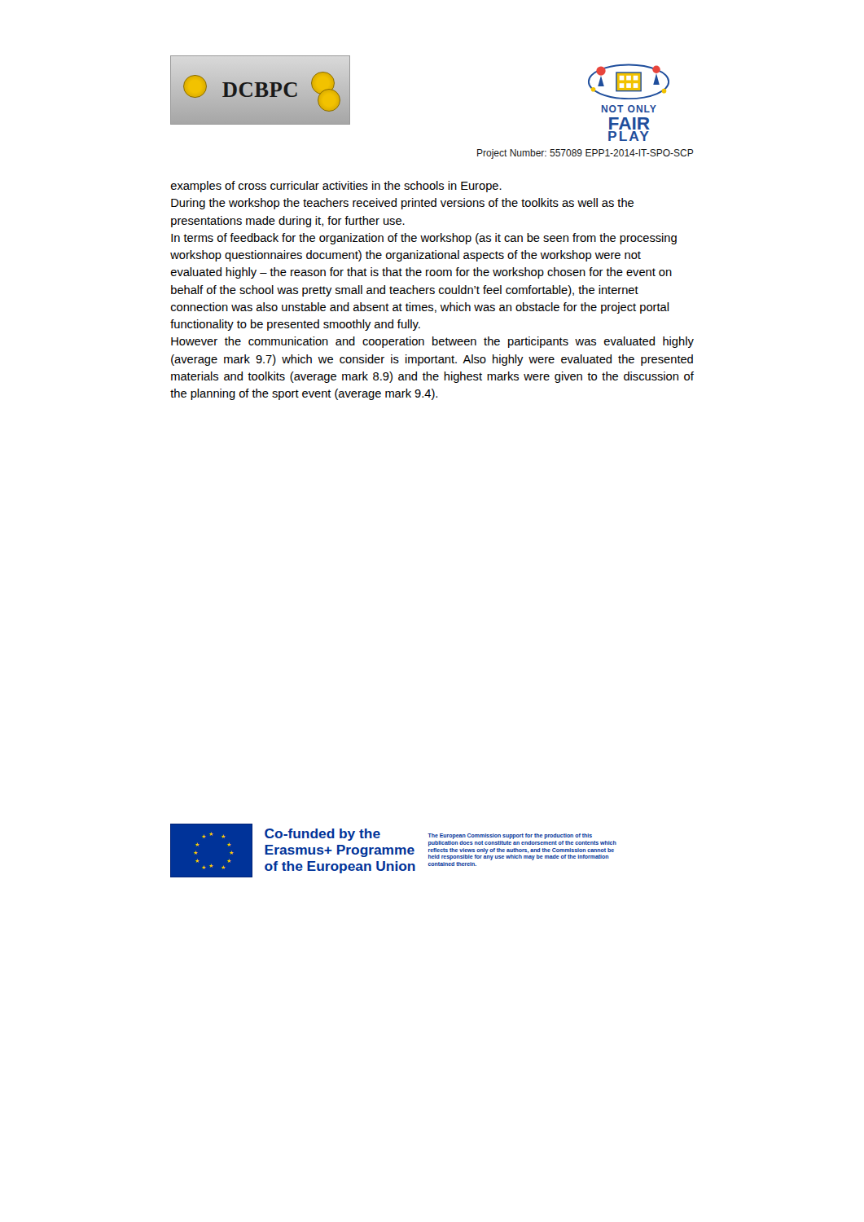DCBPC
NOT ONLY FAIR PLAY
Project Number: 557089 EPP1-2014-IT-SPO-SCP
examples of cross curricular activities in the schools in Europe.
During the workshop the teachers received printed versions of the toolkits as well as the presentations made during it, for further use.
In terms of feedback for the organization of the workshop (as it can be seen from the processing workshop questionnaires document) the organizational aspects of the workshop were not evaluated highly – the reason for that is that the room for the workshop chosen for the event on behalf of the school was pretty small and teachers couldn’t feel comfortable), the internet connection was also unstable and absent at times, which was an obstacle for the project portal functionality to be presented smoothly and fully.
However the communication and cooperation between the participants was evaluated highly (average mark 9.7) which we consider is important. Also highly were evaluated the presented materials and toolkits (average mark 8.9) and the highest marks were given to the discussion of the planning of the sport event (average mark 9.4).
★ ★ ★ ★ ★ ★ ★ ★ ★ ★ ★ ★
Co-funded by the
Erasmus+ Programme
of the European Union
The European Commission support for the production of this publication does not constitute an endorsement of the contents which reflects the views only of the authors, and the Commission cannot be held responsible for any use which may be made of the information contained therein.